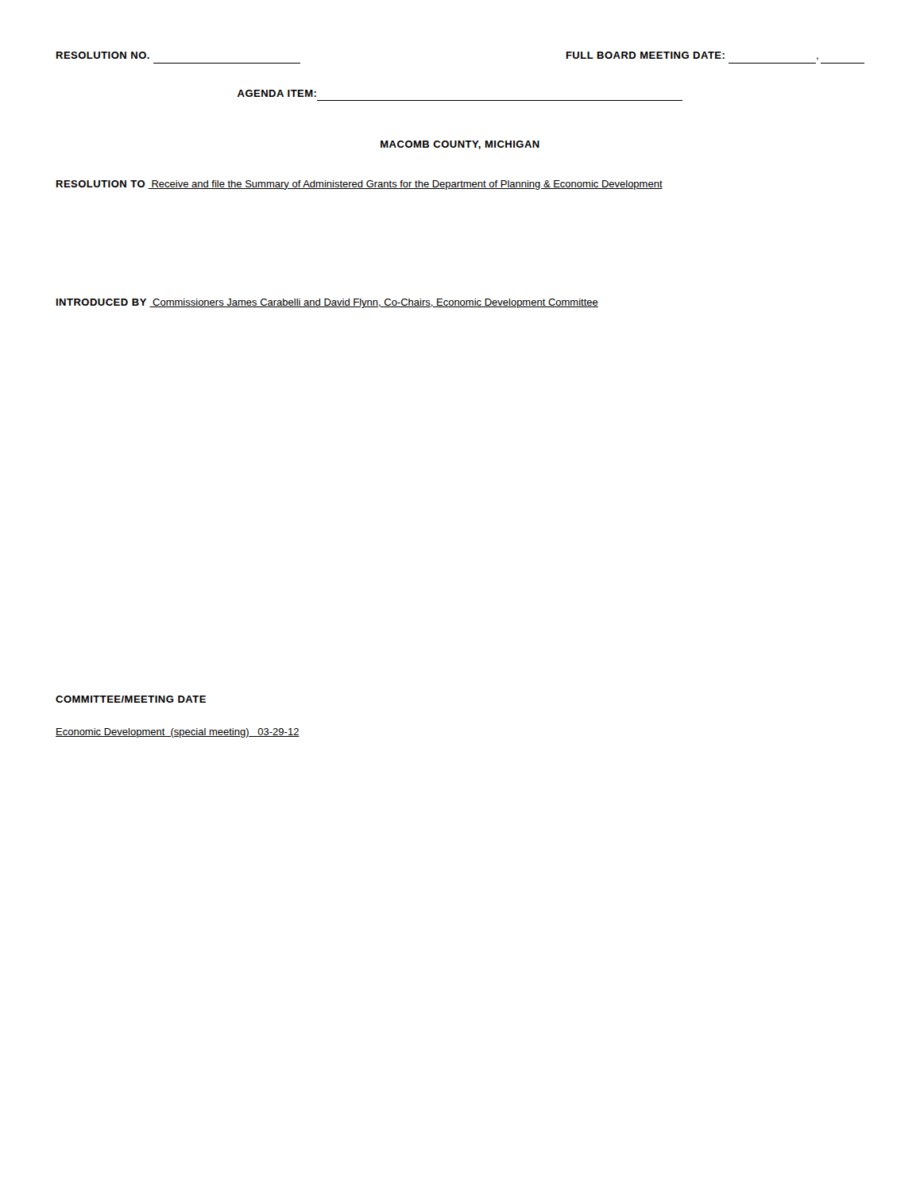RESOLUTION NO.
FULL BOARD MEETING DATE: ,
AGENDA ITEM:
MACOMB COUNTY, MICHIGAN
RESOLUTION TO Receive and file the Summary of Administered Grants for the Department of Planning & Economic Development
INTRODUCED BY Commissioners James Carabelli and David Flynn, Co-Chairs, Economic Development Committee
COMMITTEE/MEETING DATE
Economic Development (special meeting) 03-29-12